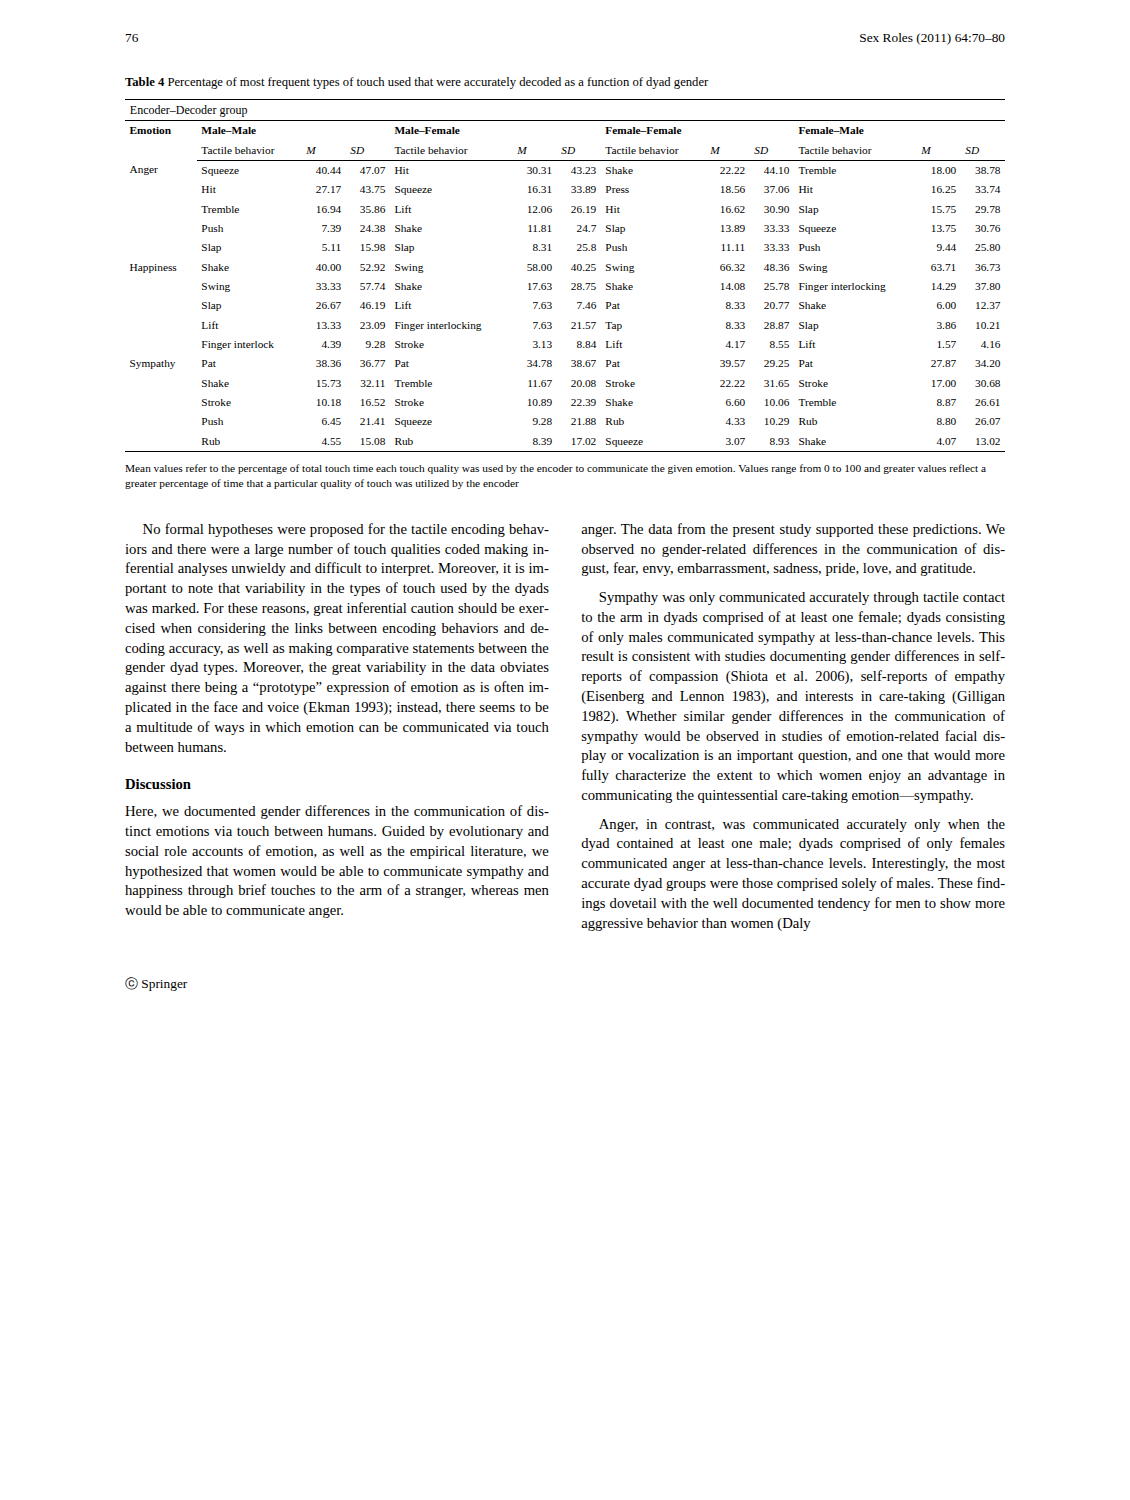76 Sex Roles (2011) 64:70–80
Table 4 Percentage of most frequent types of touch used that were accurately decoded as a function of dyad gender
| Encoder–Decoder group |
| Emotion | Male–Male | Male–Female | Female–Female | Female–Male |
| Tactile behavior | M | SD | Tactile behavior | M | SD | Tactile behavior | M | SD | Tactile behavior | M | SD |
| Anger | Squeeze | 40.44 | 47.07 | Hit | 30.31 | 43.23 | Shake | 22.22 | 44.10 | Tremble | 18.00 | 38.78 |
| | Hit | 27.17 | 43.75 | Squeeze | 16.31 | 33.89 | Press | 18.56 | 37.06 | Hit | 16.25 | 33.74 |
| | Tremble | 16.94 | 35.86 | Lift | 12.06 | 26.19 | Hit | 16.62 | 30.90 | Slap | 15.75 | 29.78 |
| | Push | 7.39 | 24.38 | Shake | 11.81 | 24.7 | Slap | 13.89 | 33.33 | Squeeze | 13.75 | 30.76 |
| | Slap | 5.11 | 15.98 | Slap | 8.31 | 25.8 | Push | 11.11 | 33.33 | Push | 9.44 | 25.80 |
| Happiness | Shake | 40.00 | 52.92 | Swing | 58.00 | 40.25 | Swing | 66.32 | 48.36 | Swing | 63.71 | 36.73 |
| | Swing | 33.33 | 57.74 | Shake | 17.63 | 28.75 | Shake | 14.08 | 25.78 | Finger interlocking | 14.29 | 37.80 |
| | Slap | 26.67 | 46.19 | Lift | 7.63 | 7.46 | Pat | 8.33 | 20.77 | Shake | 6.00 | 12.37 |
| | Lift | 13.33 | 23.09 | Finger interlocking | 7.63 | 21.57 | Tap | 8.33 | 28.87 | Slap | 3.86 | 10.21 |
| | Finger interlock | 4.39 | 9.28 | Stroke | 3.13 | 8.84 | Lift | 4.17 | 8.55 | Lift | 1.57 | 4.16 |
| Sympathy | Pat | 38.36 | 36.77 | Pat | 34.78 | 38.67 | Pat | 39.57 | 29.25 | Pat | 27.87 | 34.20 |
| | Shake | 15.73 | 32.11 | Tremble | 11.67 | 20.08 | Stroke | 22.22 | 31.65 | Stroke | 17.00 | 30.68 |
| | Stroke | 10.18 | 16.52 | Stroke | 10.89 | 22.39 | Shake | 6.60 | 10.06 | Tremble | 8.87 | 26.61 |
| | Push | 6.45 | 21.41 | Squeeze | 9.28 | 21.88 | Rub | 4.33 | 10.29 | Rub | 8.80 | 26.07 |
| | Rub | 4.55 | 15.08 | Rub | 8.39 | 17.02 | Squeeze | 3.07 | 8.93 | Shake | 4.07 | 13.02 |
Mean values refer to the percentage of total touch time each touch quality was used by the encoder to communicate the given emotion. Values range from 0 to 100 and greater values reflect a greater percentage of time that a particular quality of touch was utilized by the encoder
No formal hypotheses were proposed for the tactile encoding behaviors and there were a large number of touch qualities coded making inferential analyses unwieldy and difficult to interpret. Moreover, it is important to note that variability in the types of touch used by the dyads was marked. For these reasons, great inferential caution should be exercised when considering the links between encoding behaviors and decoding accuracy, as well as making comparative statements between the gender dyad types. Moreover, the great variability in the data obviates against there being a “prototype” expression of emotion as is often implicated in the face and voice (Ekman 1993); instead, there seems to be a multitude of ways in which emotion can be communicated via touch between humans.
Discussion
Here, we documented gender differences in the communication of distinct emotions via touch between humans. Guided by evolutionary and social role accounts of emotion, as well as the empirical literature, we hypothesized that women would be able to communicate sympathy and happiness through brief touches to the arm of a stranger, whereas men would be able to communicate anger.
anger. The data from the present study supported these predictions. We observed no gender-related differences in the communication of disgust, fear, envy, embarrassment, sadness, pride, love, and gratitude.
Sympathy was only communicated accurately through tactile contact to the arm in dyads comprised of at least one female; dyads consisting of only males communicated sympathy at less-than-chance levels. This result is consistent with studies documenting gender differences in self-reports of compassion (Shiota et al. 2006), self-reports of empathy (Eisenberg and Lennon 1983), and interests in care-taking (Gilligan 1982). Whether similar gender differences in the communication of sympathy would be observed in studies of emotion-related facial display or vocalization is an important question, and one that would more fully characterize the extent to which women enjoy an advantage in communicating the quintessential care-taking emotion—sympathy.
Anger, in contrast, was communicated accurately only when the dyad contained at least one male; dyads comprised of only females communicated anger at less-than-chance levels. Interestingly, the most accurate dyad groups were those comprised solely of males. These findings dovetail with the well documented tendency for men to show more aggressive behavior than women (Daly
ⓒ Springer